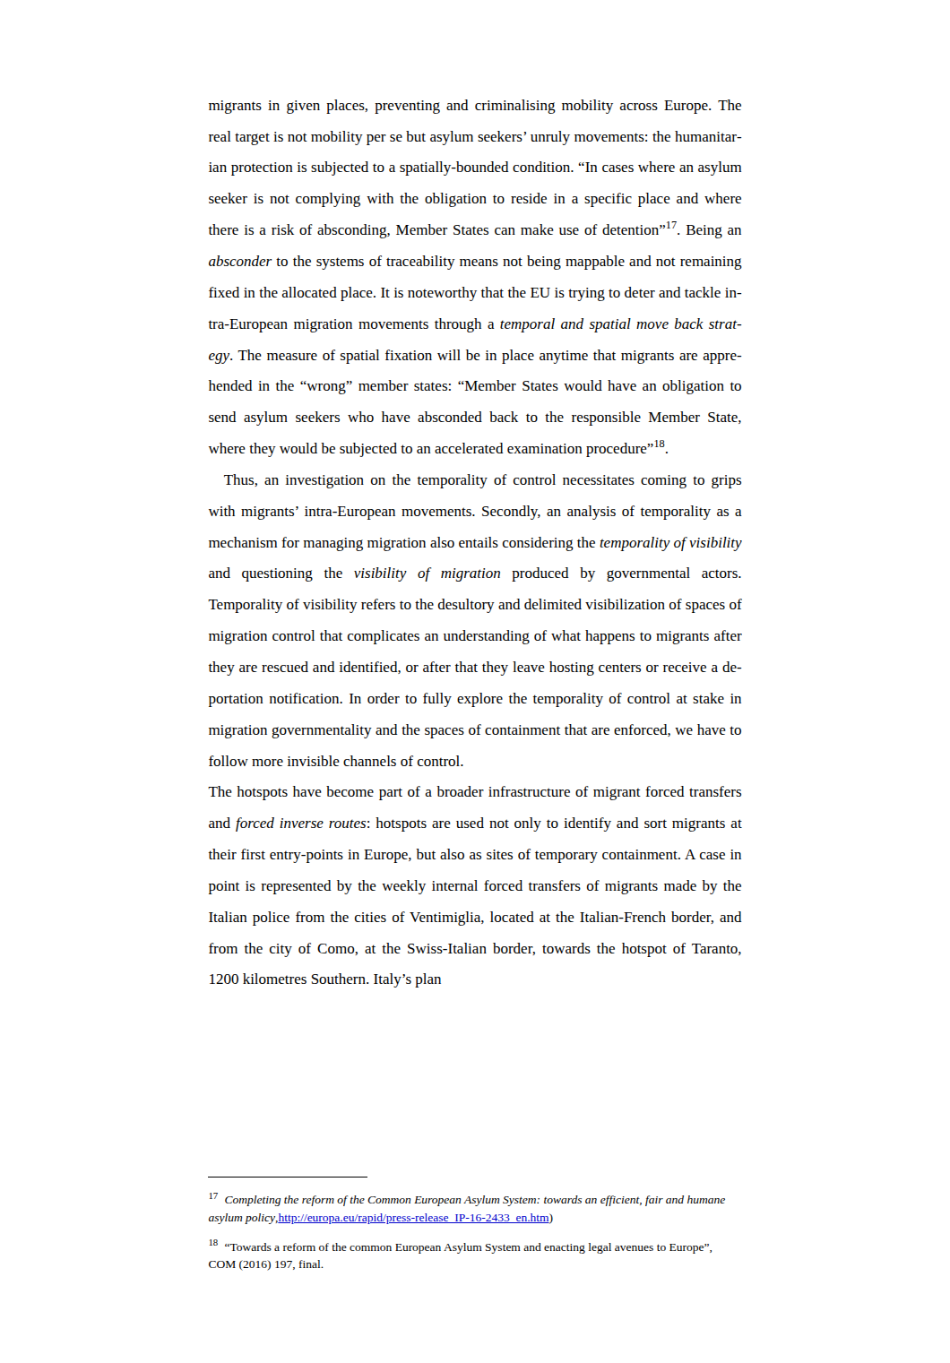migrants in given places, preventing and criminalising mobility across Europe. The real target is not mobility per se but asylum seekers’ unruly movements: the humanitarian protection is subjected to a spatially-bounded condition. “In cases where an asylum seeker is not complying with the obligation to reside in a specific place and where there is a risk of absconding, Member States can make use of detention”17. Being an absconder to the systems of traceability means not being mappable and not remaining fixed in the allocated place. It is noteworthy that the EU is trying to deter and tackle intra-European migration movements through a temporal and spatial move back strategy. The measure of spatial fixation will be in place anytime that migrants are apprehended in the “wrong” member states: “Member States would have an obligation to send asylum seekers who have absconded back to the responsible Member State, where they would be subjected to an accelerated examination procedure”18.
Thus, an investigation on the temporality of control necessitates coming to grips with migrants’ intra-European movements. Secondly, an analysis of temporality as a mechanism for managing migration also entails considering the temporality of visibility and questioning the visibility of migration produced by governmental actors. Temporality of visibility refers to the desultory and delimited visibilization of spaces of migration control that complicates an understanding of what happens to migrants after they are rescued and identified, or after that they leave hosting centers or receive a deportation notification. In order to fully explore the temporality of control at stake in migration governmentality and the spaces of containment that are enforced, we have to follow more invisible channels of control.
The hotspots have become part of a broader infrastructure of migrant forced transfers and forced inverse routes: hotspots are used not only to identify and sort migrants at their first entry-points in Europe, but also as sites of temporary containment. A case in point is represented by the weekly internal forced transfers of migrants made by the Italian police from the cities of Ventimiglia, located at the Italian-French border, and from the city of Como, at the Swiss-Italian border, towards the hotspot of Taranto, 1200 kilometres Southern. Italy’s plan
17 Completing the reform of the Common European Asylum System: towards an efficient, fair and humane asylum policy,http://europa.eu/rapid/press-release_IP-16-2433_en.htm)
18 “Towards a reform of the common European Asylum System and enacting legal avenues to Europe”, COM (2016) 197, final.